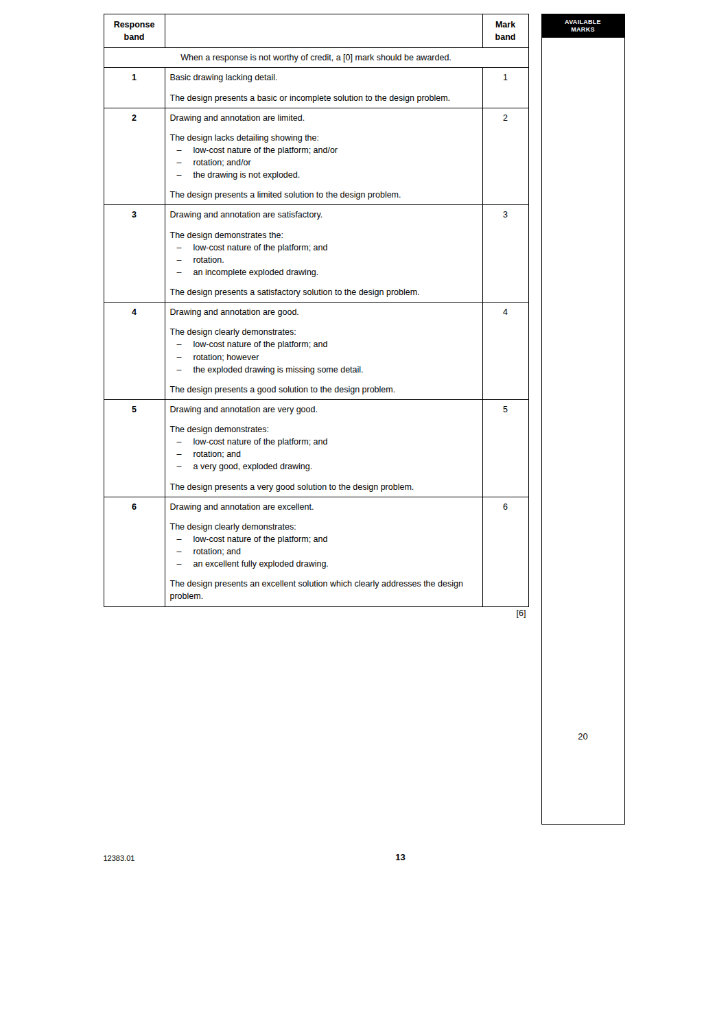| Response band | | Mark band |
| --- | --- | --- |
| When a response is not worthy of credit, a [0] mark should be awarded. |
| 1 | Basic drawing lacking detail. The design presents a basic or incomplete solution to the design problem. | 1 |
| 2 | Drawing and annotation are limited. The design lacks detailing showing the: low-cost nature of the platform; and/or rotation; and/or the drawing is not exploded. The design presents a limited solution to the design problem. | 2 |
| 3 | Drawing and annotation are satisfactory. The design demonstrates the: low-cost nature of the platform; and rotation. an incomplete exploded drawing. The design presents a satisfactory solution to the design problem. | 3 |
| 4 | Drawing and annotation are good. The design clearly demonstrates: low-cost nature of the platform; and rotation; however the exploded drawing is missing some detail. The design presents a good solution to the design problem. | 4 |
| 5 | Drawing and annotation are very good. The design demonstrates: low-cost nature of the platform; and rotation; and a very good, exploded drawing. The design presents a very good solution to the design problem. | 5 |
| 6 | Drawing and annotation are excellent. The design clearly demonstrates: low-cost nature of the platform; and rotation; and an excellent fully exploded drawing. The design presents an excellent solution which clearly addresses the design problem. | 6 |
[6]
AVAILABLE
MARKS
20
12383.01
13